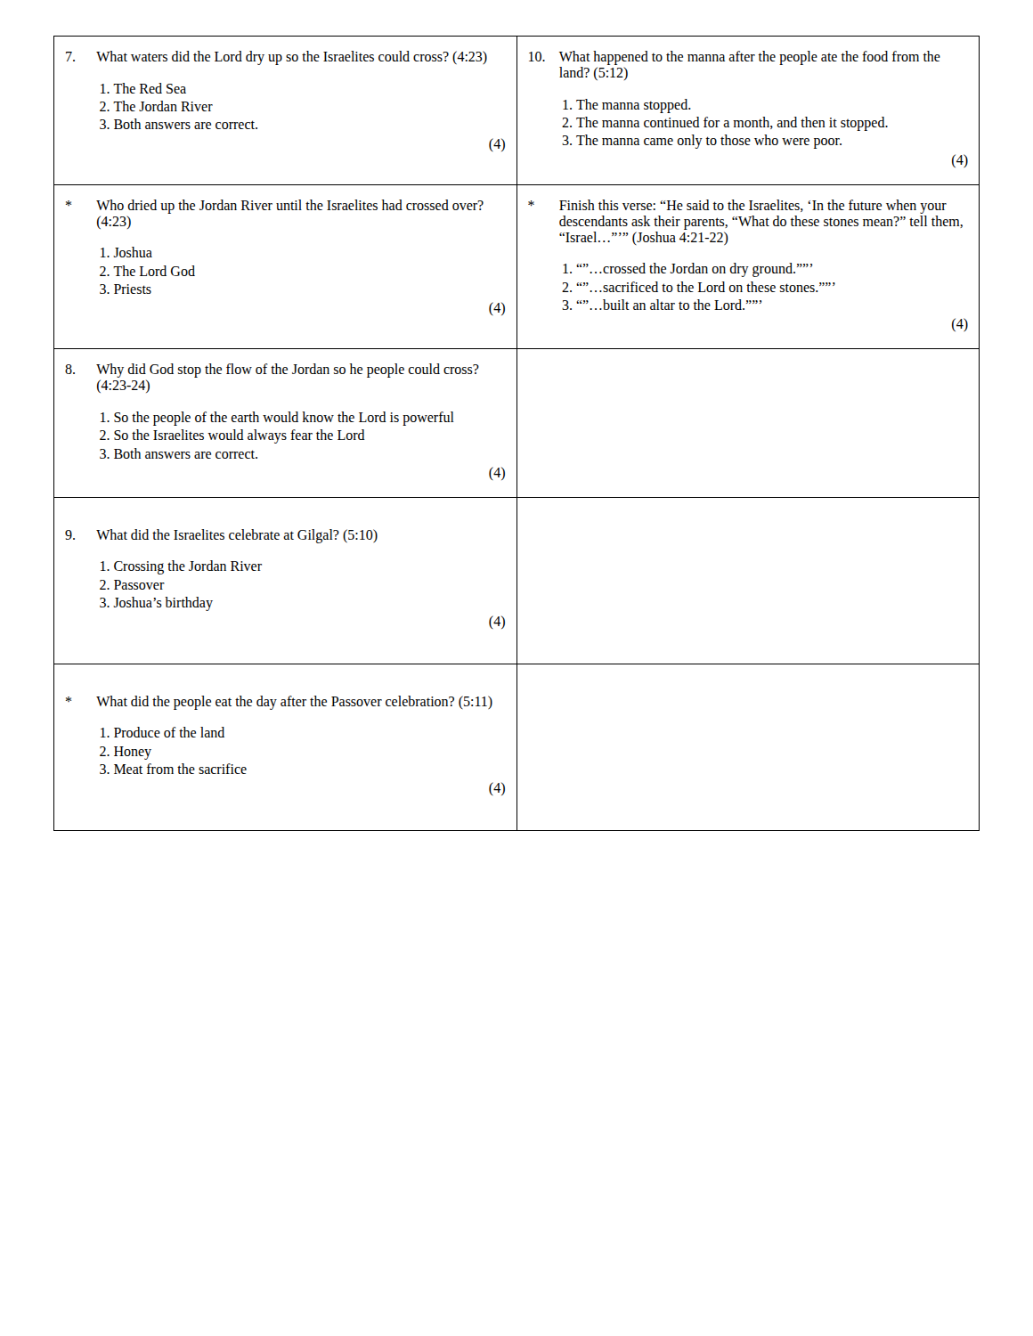| 7. What waters did the Lord dry up so the Israelites could cross? (4:23) The Red Sea The Jordan River Both answers are correct. (4) | 10. What happened to the manna after the people ate the food from the land? (5:12) The manna stopped. The manna continued for a month, and then it stopped. The manna came only to those who were poor. (4) |
| * Who dried up the Jordan River until the Israelites had crossed over? (4:23) Joshua The Lord God Priests (4) | * Finish this verse: “He said to the Israelites, ‘In the future when your descendants ask their parents, “What do these stones mean?” tell them, “Israel…”’” (Joshua 4:21-22) “”…crossed the Jordan on dry ground.””’ “”…sacrificed to the Lord on these stones.””’ “”…built an altar to the Lord.””’ (4) |
| 8. Why did God stop the flow of the Jordan so he people could cross? (4:23-24) So the people of the earth would know the Lord is powerful So the Israelites would always fear the Lord Both answers are correct. (4) | |
| 9. What did the Israelites celebrate at Gilgal? (5:10) Crossing the Jordan River Passover Joshua’s birthday (4) | |
| * What did the people eat the day after the Passover celebration? (5:11) Produce of the land Honey Meat from the sacrifice (4) | |